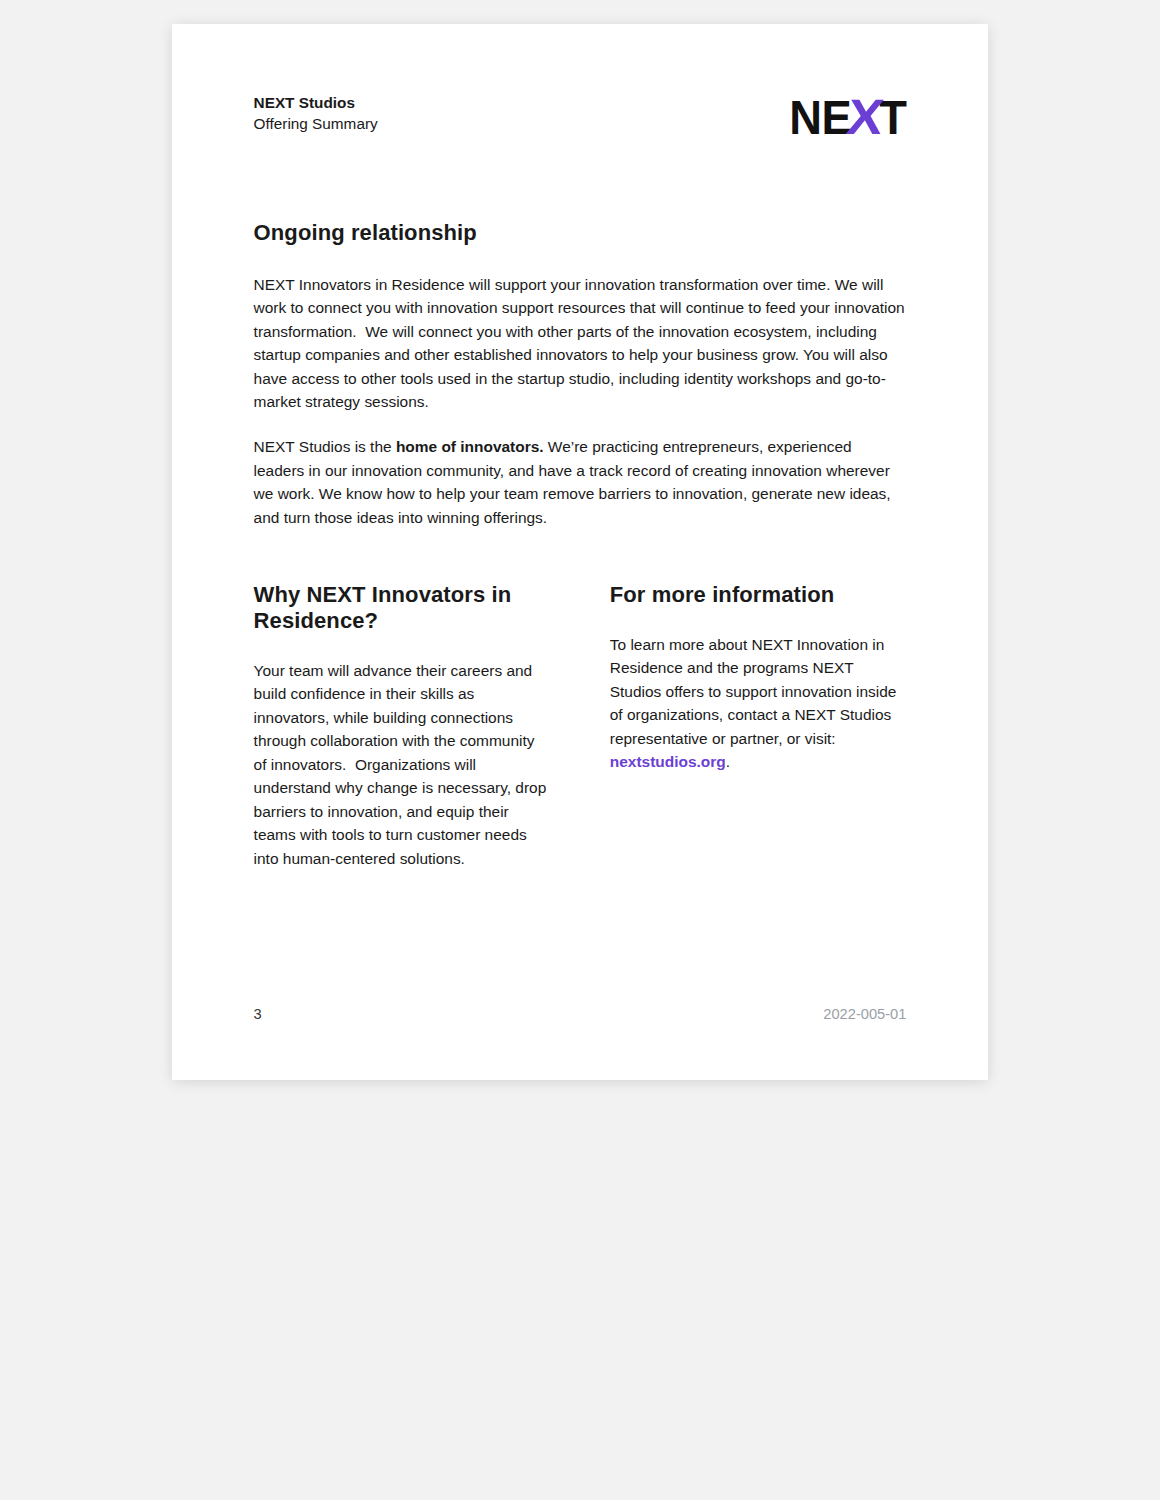NEXT Studios
Offering Summary
NEXT
Ongoing relationship
NEXT Innovators in Residence will support your innovation transformation over time. We will work to connect you with innovation support resources that will continue to feed your innovation transformation. We will connect you with other parts of the innovation ecosystem, including startup companies and other established innovators to help your business grow. You will also have access to other tools used in the startup studio, including identity workshops and go-to-market strategy sessions.
NEXT Studios is the home of innovators. We’re practicing entrepreneurs, experienced leaders in our innovation community, and have a track record of creating innovation wherever we work. We know how to help your team remove barriers to innovation, generate new ideas, and turn those ideas into winning offerings.
Why NEXT Innovators in Residence?
Your team will advance their careers and build confidence in their skills as innovators, while building connections through collaboration with the community of innovators. Organizations will understand why change is necessary, drop barriers to innovation, and equip their teams with tools to turn customer needs into human-centered solutions.
For more information
To learn more about NEXT Innovation in Residence and the programs NEXT Studios offers to support innovation inside of organizations, contact a NEXT Studios representative or partner, or visit: nextstudios.org.
3
2022-005-01